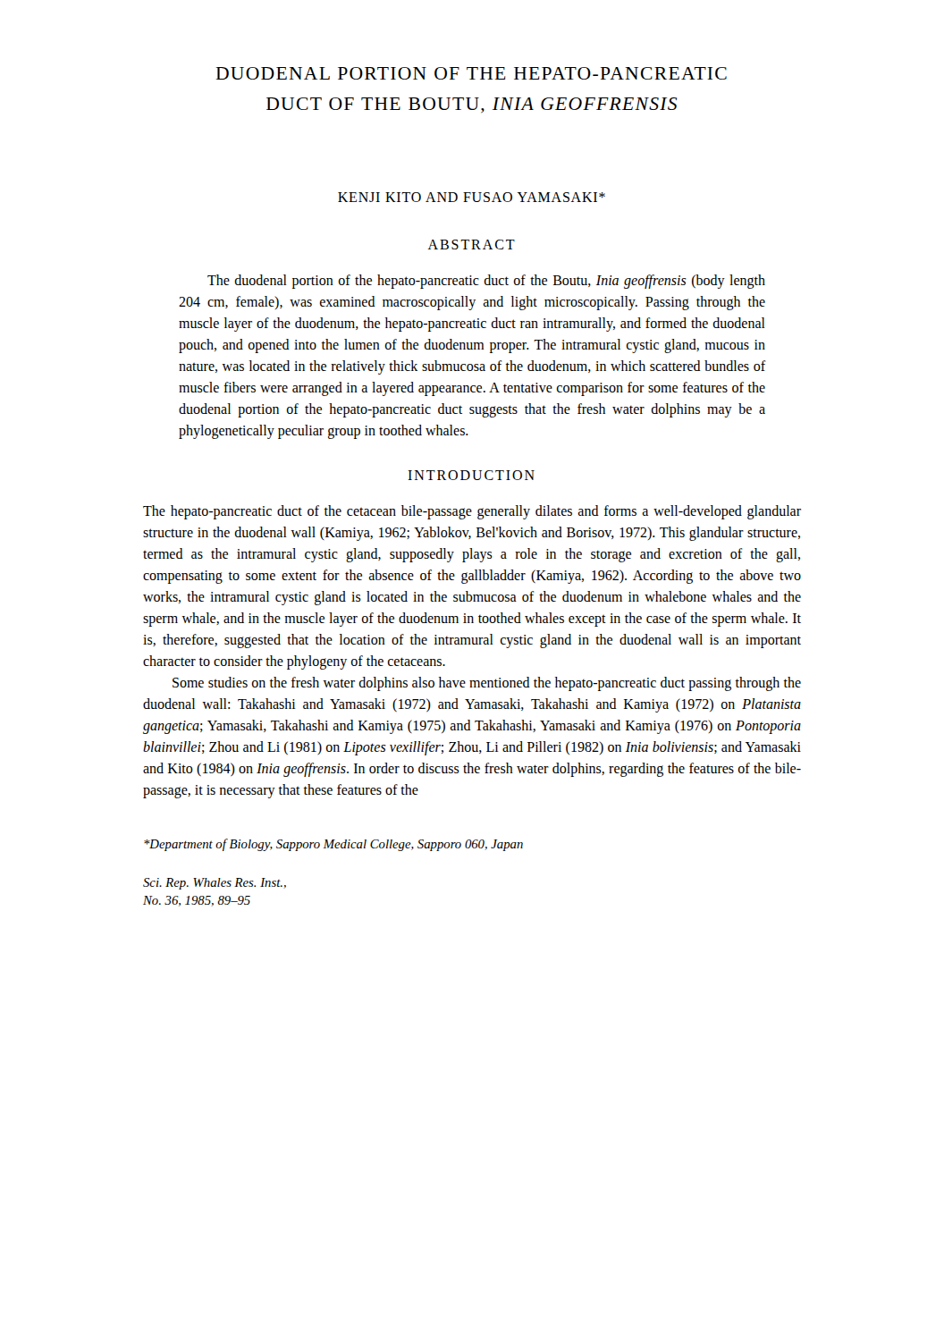DUODENAL PORTION OF THE HEPATO-PANCREATIC
DUCT OF THE BOUTU, INIA GEOFFRENSIS
KENJI KITO AND FUSAO YAMASAKI*
ABSTRACT
The duodenal portion of the hepato-pancreatic duct of the Boutu, Inia geoffrensis (body length 204 cm, female), was examined macroscopically and light microscopically. Passing through the muscle layer of the duodenum, the hepato-pancreatic duct ran intramurally, and formed the duodenal pouch, and opened into the lumen of the duodenum proper. The intramural cystic gland, mucous in nature, was located in the relatively thick submucosa of the duodenum, in which scattered bundles of muscle fibers were arranged in a layered appearance. A tentative comparison for some features of the duodenal portion of the hepato-pancreatic duct suggests that the fresh water dolphins may be a phylogenetically peculiar group in toothed whales.
INTRODUCTION
The hepato-pancreatic duct of the cetacean bile-passage generally dilates and forms a well-developed glandular structure in the duodenal wall (Kamiya, 1962; Yablokov, Bel'kovich and Borisov, 1972). This glandular structure, termed as the intramural cystic gland, supposedly plays a role in the storage and excretion of the gall, compensating to some extent for the absence of the gallbladder (Kamiya, 1962). According to the above two works, the intramural cystic gland is located in the submucosa of the duodenum in whalebone whales and the sperm whale, and in the muscle layer of the duodenum in toothed whales except in the case of the sperm whale. It is, therefore, suggested that the location of the intramural cystic gland in the duodenal wall is an important character to consider the phylogeny of the cetaceans.
Some studies on the fresh water dolphins also have mentioned the hepato-pancreatic duct passing through the duodenal wall: Takahashi and Yamasaki (1972) and Yamasaki, Takahashi and Kamiya (1972) on Platanista gangetica; Yamasaki, Takahashi and Kamiya (1975) and Takahashi, Yamasaki and Kamiya (1976) on Pontoporia blainvillei; Zhou and Li (1981) on Lipotes vexillifer; Zhou, Li and Pilleri (1982) on Inia boliviensis; and Yamasaki and Kito (1984) on Inia geoffrensis. In order to discuss the fresh water dolphins, regarding the features of the bile-passage, it is necessary that these features of the
*Department of Biology, Sapporo Medical College, Sapporo 060, Japan
Sci. Rep. Whales Res. Inst.,
No. 36, 1985, 89–95